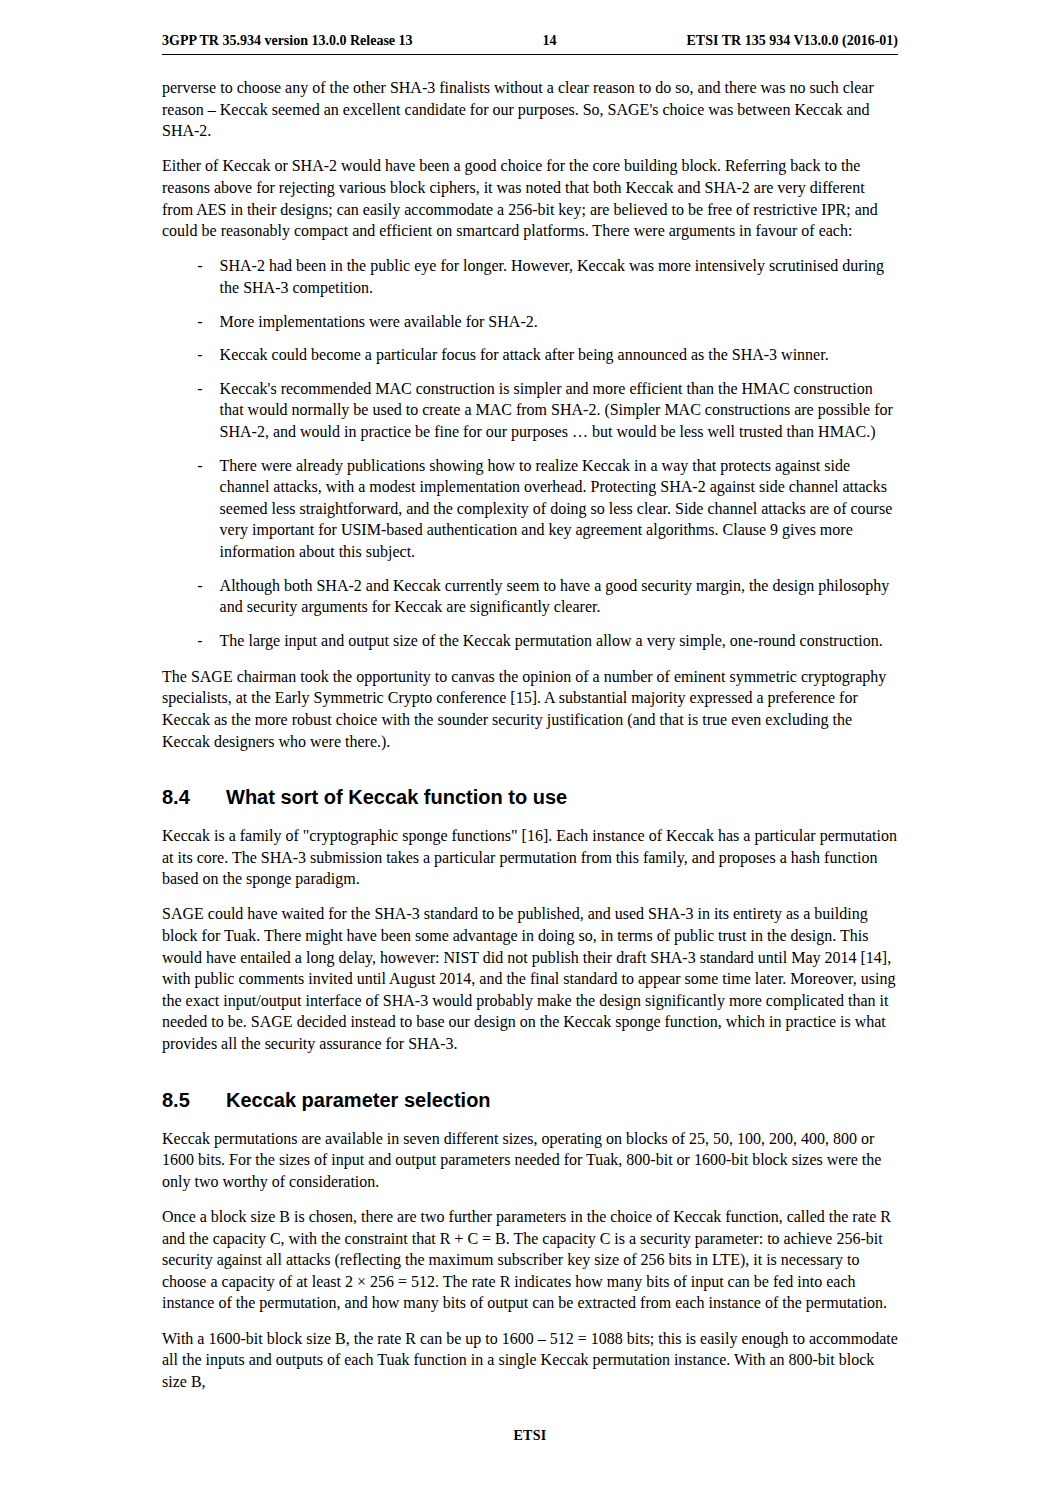3GPP TR 35.934 version 13.0.0 Release 13 14 ETSI TR 135 934 V13.0.0 (2016-01)
perverse to choose any of the other SHA-3 finalists without a clear reason to do so, and there was no such clear reason – Keccak seemed an excellent candidate for our purposes. So, SAGE's choice was between Keccak and SHA-2.
Either of Keccak or SHA-2 would have been a good choice for the core building block. Referring back to the reasons above for rejecting various block ciphers, it was noted that both Keccak and SHA-2 are very different from AES in their designs; can easily accommodate a 256-bit key; are believed to be free of restrictive IPR; and could be reasonably compact and efficient on smartcard platforms. There were arguments in favour of each:
SHA-2 had been in the public eye for longer. However, Keccak was more intensively scrutinised during the SHA-3 competition.
More implementations were available for SHA-2.
Keccak could become a particular focus for attack after being announced as the SHA-3 winner.
Keccak's recommended MAC construction is simpler and more efficient than the HMAC construction that would normally be used to create a MAC from SHA-2. (Simpler MAC constructions are possible for SHA-2, and would in practice be fine for our purposes … but would be less well trusted than HMAC.)
There were already publications showing how to realize Keccak in a way that protects against side channel attacks, with a modest implementation overhead. Protecting SHA-2 against side channel attacks seemed less straightforward, and the complexity of doing so less clear. Side channel attacks are of course very important for USIM-based authentication and key agreement algorithms. Clause 9 gives more information about this subject.
Although both SHA-2 and Keccak currently seem to have a good security margin, the design philosophy and security arguments for Keccak are significantly clearer.
The large input and output size of the Keccak permutation allow a very simple, one-round construction.
The SAGE chairman took the opportunity to canvas the opinion of a number of eminent symmetric cryptography specialists, at the Early Symmetric Crypto conference [15]. A substantial majority expressed a preference for Keccak as the more robust choice with the sounder security justification (and that is true even excluding the Keccak designers who were there.).
8.4 What sort of Keccak function to use
Keccak is a family of "cryptographic sponge functions" [16]. Each instance of Keccak has a particular permutation at its core. The SHA-3 submission takes a particular permutation from this family, and proposes a hash function based on the sponge paradigm.
SAGE could have waited for the SHA-3 standard to be published, and used SHA-3 in its entirety as a building block for Tuak. There might have been some advantage in doing so, in terms of public trust in the design. This would have entailed a long delay, however: NIST did not publish their draft SHA-3 standard until May 2014 [14], with public comments invited until August 2014, and the final standard to appear some time later. Moreover, using the exact input/output interface of SHA-3 would probably make the design significantly more complicated than it needed to be. SAGE decided instead to base our design on the Keccak sponge function, which in practice is what provides all the security assurance for SHA-3.
8.5 Keccak parameter selection
Keccak permutations are available in seven different sizes, operating on blocks of 25, 50, 100, 200, 400, 800 or 1600 bits. For the sizes of input and output parameters needed for Tuak, 800-bit or 1600-bit block sizes were the only two worthy of consideration.
Once a block size B is chosen, there are two further parameters in the choice of Keccak function, called the rate R and the capacity C, with the constraint that R + C = B. The capacity C is a security parameter: to achieve 256-bit security against all attacks (reflecting the maximum subscriber key size of 256 bits in LTE), it is necessary to choose a capacity of at least 2 × 256 = 512. The rate R indicates how many bits of input can be fed into each instance of the permutation, and how many bits of output can be extracted from each instance of the permutation.
With a 1600-bit block size B, the rate R can be up to 1600 – 512 = 1088 bits; this is easily enough to accommodate all the inputs and outputs of each Tuak function in a single Keccak permutation instance. With an 800-bit block size B,
ETSI